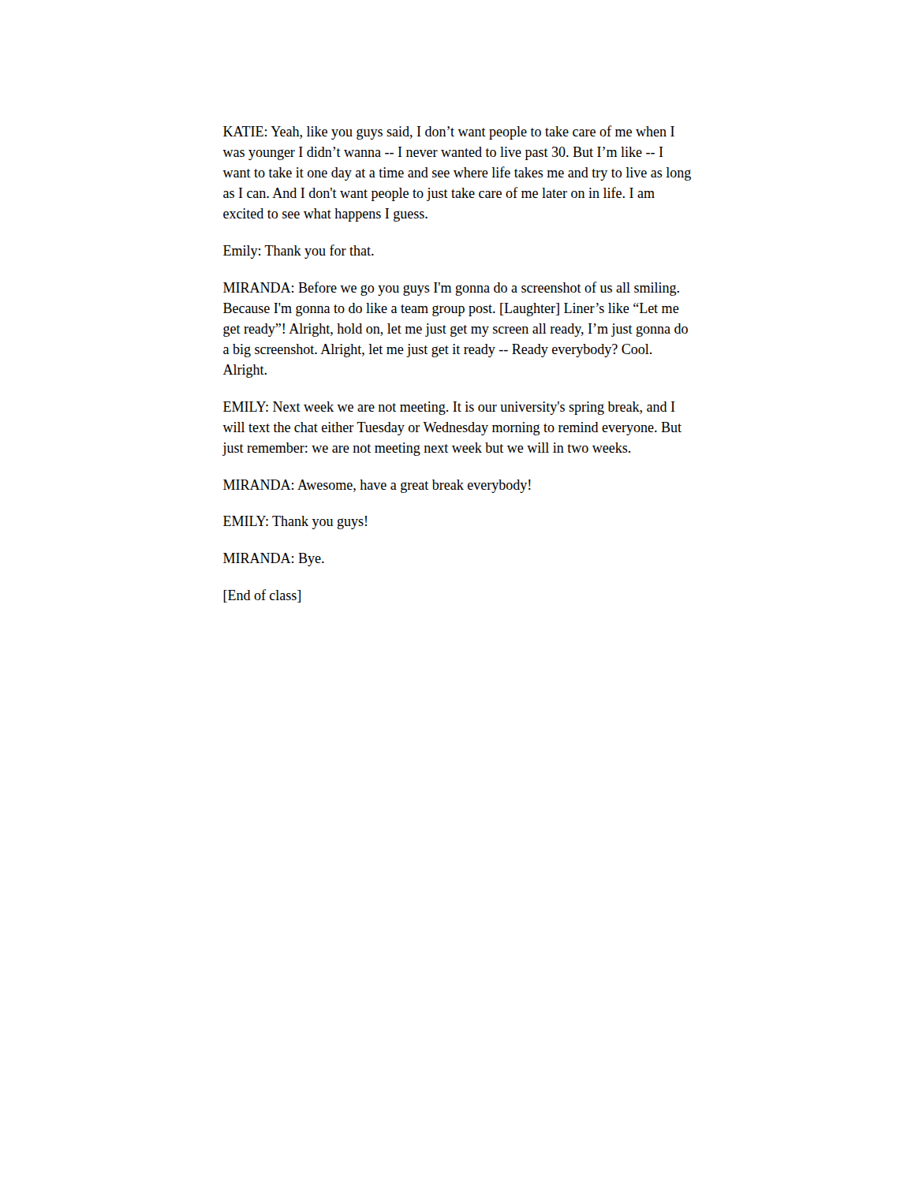KATIE: Yeah, like you guys said, I don’t want people to take care of me when I was younger I didn’t wanna -- I never wanted to live past 30. But I’m like -- I want to take it one day at a time and see where life takes me and try to live as long as I can. And I don't want people to just take care of me later on in life. I am excited to see what happens I guess.
Emily: Thank you for that.
MIRANDA: Before we go you guys I'm gonna do a screenshot of us all smiling. Because I'm gonna to do like a team group post. [Laughter] Liner’s like “Let me get ready”! Alright, hold on, let me just get my screen all ready, I’m just gonna do a big screenshot. Alright, let me just get it ready -- Ready everybody? Cool. Alright.
EMILY: Next week we are not meeting. It is our university's spring break, and I will text the chat either Tuesday or Wednesday morning to remind everyone. But just remember: we are not meeting next week but we will in two weeks.
MIRANDA: Awesome, have a great break everybody!
EMILY: Thank you guys!
MIRANDA: Bye.
[End of class]